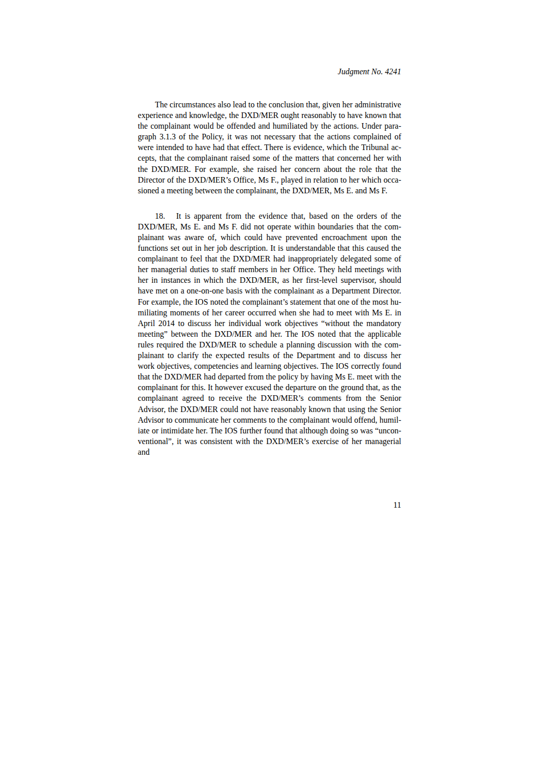Judgment No. 4241
The circumstances also lead to the conclusion that, given her administrative experience and knowledge, the DXD/MER ought reasonably to have known that the complainant would be offended and humiliated by the actions. Under paragraph 3.1.3 of the Policy, it was not necessary that the actions complained of were intended to have had that effect. There is evidence, which the Tribunal accepts, that the complainant raised some of the matters that concerned her with the DXD/MER. For example, she raised her concern about the role that the Director of the DXD/MER’s Office, Ms F., played in relation to her which occasioned a meeting between the complainant, the DXD/MER, Ms E. and Ms F.
18. It is apparent from the evidence that, based on the orders of the DXD/MER, Ms E. and Ms F. did not operate within boundaries that the complainant was aware of, which could have prevented encroachment upon the functions set out in her job description. It is understandable that this caused the complainant to feel that the DXD/MER had inappropriately delegated some of her managerial duties to staff members in her Office. They held meetings with her in instances in which the DXD/MER, as her first-level supervisor, should have met on a one-on-one basis with the complainant as a Department Director. For example, the IOS noted the complainant’s statement that one of the most humiliating moments of her career occurred when she had to meet with Ms E. in April 2014 to discuss her individual work objectives “without the mandatory meeting” between the DXD/MER and her. The IOS noted that the applicable rules required the DXD/MER to schedule a planning discussion with the complainant to clarify the expected results of the Department and to discuss her work objectives, competencies and learning objectives. The IOS correctly found that the DXD/MER had departed from the policy by having Ms E. meet with the complainant for this. It however excused the departure on the ground that, as the complainant agreed to receive the DXD/MER’s comments from the Senior Advisor, the DXD/MER could not have reasonably known that using the Senior Advisor to communicate her comments to the complainant would offend, humiliate or intimidate her. The IOS further found that although doing so was “unconventional”, it was consistent with the DXD/MER’s exercise of her managerial and
11